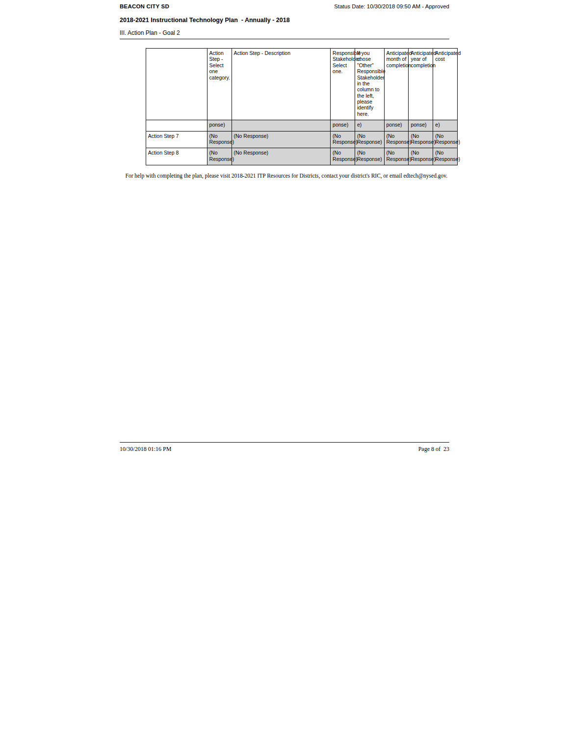BEACON CITY SD
Status Date: 10/30/2018 09:50 AM - Approved
2018-2021 Instructional Technology Plan - Annually - 2018
III. Action Plan - Goal 2
| | Action Step - Select one category. | Action Step - Description | Responsible Stakeholder. Select one. | If you chose "Other" Responsible Stakeholder in the column to the left, please identify here. | Anticipated month of completion | Anticipated year of completion | Anticipated cost |
| | ponse) | | ponse) | e) | ponse) | ponse) | e) |
| Action Step 7 | (No Response) | (No Response) | (No Response) | (No Response) | (No Response) | (No Response) | (No Response) |
| Action Step 8 | (No Response) | (No Response) | (No Response) | (No Response) | (No Response) | (No Response) | (No Response) |
For help with completing the plan, please visit 2018-2021 ITP Resources for Districts, contact your district's RIC, or email edtech@nysed.gov.
10/30/2018 01:16 PM
Page 8 of 23